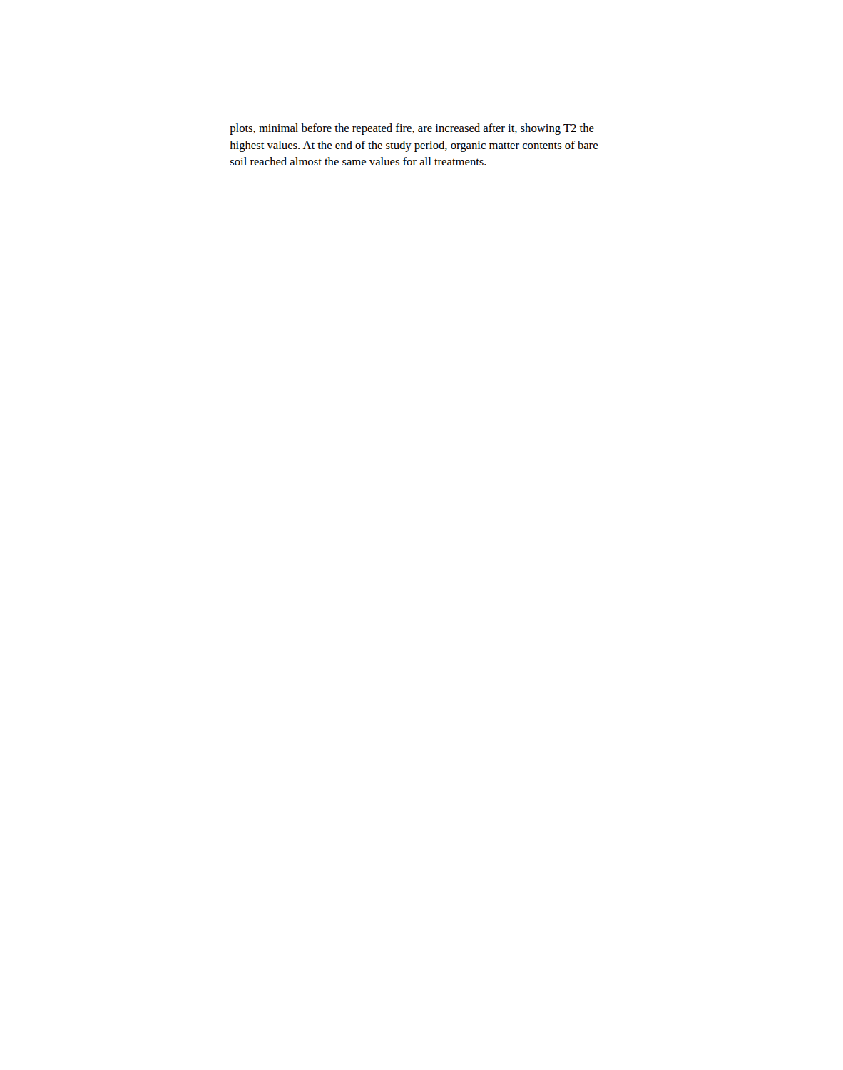plots, minimal before the repeated fire, are increased after it, showing T2 the highest values. At the end of the study period, organic matter contents of bare soil reached almost the same values for all treatments.